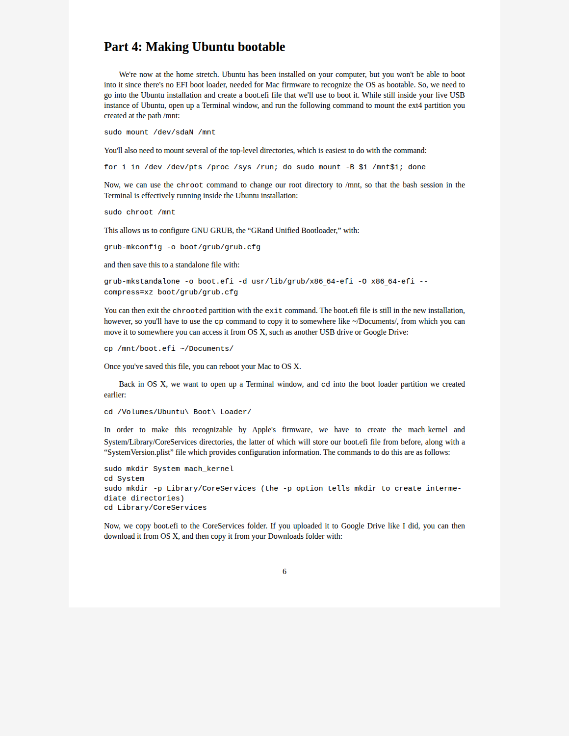Part 4: Making Ubuntu bootable
We're now at the home stretch. Ubuntu has been installed on your computer, but you won't be able to boot into it since there's no EFI boot loader, needed for Mac firmware to recognize the OS as bootable. So, we need to go into the Ubuntu installation and create a boot.efi file that we'll use to boot it. While still inside your live USB instance of Ubuntu, open up a Terminal window, and run the following command to mount the ext4 partition you created at the path /mnt:
sudo mount /dev/sdaN /mnt
You'll also need to mount several of the top-level directories, which is easiest to do with the command:
for i in /dev /dev/pts /proc /sys /run; do sudo mount -B $i /mnt$i; done
Now, we can use the chroot command to change our root directory to /mnt, so that the bash session in the Terminal is effectively running inside the Ubuntu installation:
sudo chroot /mnt
This allows us to configure GNU GRUB, the “GRand Unified Bootloader,” with:
grub-mkconfig -o boot/grub/grub.cfg
and then save this to a standalone file with:
grub-mkstandalone -o boot.efi -d usr/lib/grub/x86_64-efi -O x86_64-efi --compress=xz boot/grub/grub.cfg
You can then exit the chrooted partition with the exit command. The boot.efi file is still in the new installation, however, so you'll have to use the cp command to copy it to somewhere like ~/Documents/, from which you can move it to somewhere you can access it from OS X, such as another USB drive or Google Drive:
cp /mnt/boot.efi ~/Documents/
Once you've saved this file, you can reboot your Mac to OS X.
Back in OS X, we want to open up a Terminal window, and cd into the boot loader partition we created earlier:
cd /Volumes/Ubuntu\ Boot\ Loader/
In order to make this recognizable by Apple's firmware, we have to create the mach_kernel and System/Library/CoreServices directories, the latter of which will store our boot.efi file from before, along with a “SystemVersion.plist” file which provides configuration information. The commands to do this are as follows:
sudo mkdir System mach_kernel
cd System
sudo mkdir -p Library/CoreServices (the -p option tells mkdir to create intermediate directories)
cd Library/CoreServices
Now, we copy boot.efi to the CoreServices folder. If you uploaded it to Google Drive like I did, you can then download it from OS X, and then copy it from your Downloads folder with:
6